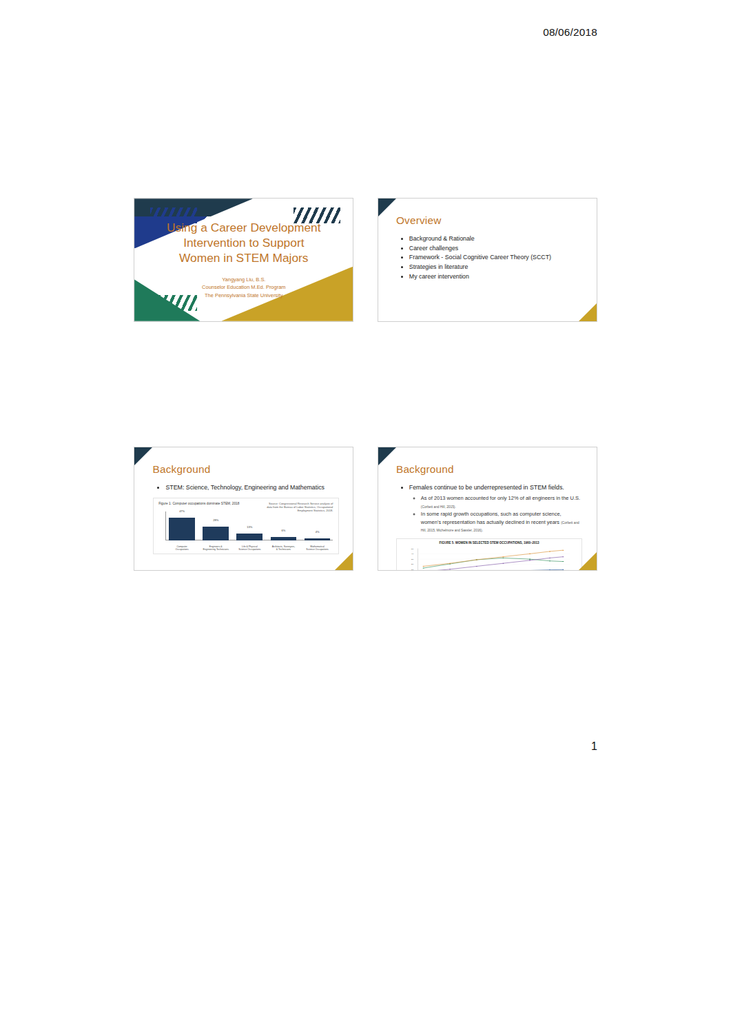08/06/2018
Using a Career Development
Intervention to Support
Women in STEM Majors
Yangyang Liu, B.S.
Counselor Education M.Ed. Program
The Pennsylvania State University
Overview
Background & Rationale
Career challenges
Framework - Social Cognitive Career Theory (SCCT)
Strategies in literature
My career intervention
Background
STEM: Science, Technology, Engineering and Mathematics
Figure 1: Computer occupations dominate STEM, 2018
Source: Congressional Research Service analysis of data from the Bureau of Labor Statistics, Occupational Employment Statistics, 2018.
47%
28%
13%
6%
4%
Computer
Occupations
Engineers &
Engineering Technicians
Life & Physical
Science Occupations
Architects, Surveyors,
& Technicians
Mathematical
Science Occupations
Background
Females continue to be underrepresented in STEM fields.
As of 2013 women accounted for only 12% of all engineers in the U.S. (Corbett and Hill, 2015).
In some rapid growth occupations, such as computer science, women’s representation has actually declined in recent years (Corbett and Hill, 2015; Michelmore and Sassler, 2016).
FIGURE 5. WOMEN IN SELECTED STEM OCCUPATIONS, 1960–2013
0 10 20 30 40 50 1960 1970 1980 1990 2000 2010 2013
Engineers Computer and mathematical occupations Life and physical science occupations Biological scientists
Sources: AAUW analysis of data from U.S. Census Bureau (1960, 1972, 1980, 1990, 2003); L. M. Frehill analysis of data from U.S. Department of Labor, Bureau of Labor Statistics (2011, 2014b).
1